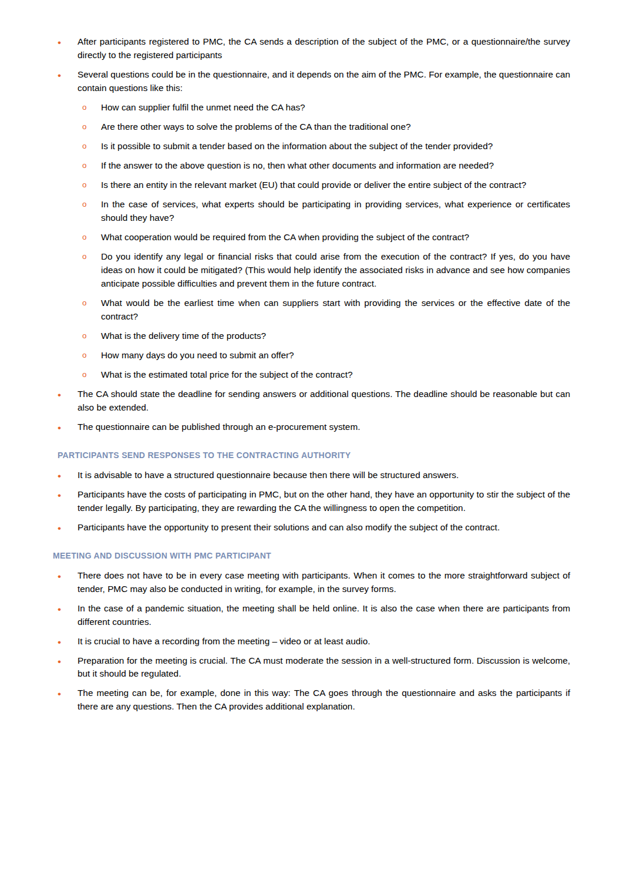After participants registered to PMC, the CA sends a description of the subject of the PMC, or a questionnaire/the survey directly to the registered participants
Several questions could be in the questionnaire, and it depends on the aim of the PMC. For example, the questionnaire can contain questions like this:
How can supplier fulfil the unmet need the CA has?
Are there other ways to solve the problems of the CA than the traditional one?
Is it possible to submit a tender based on the information about the subject of the tender provided?
If the answer to the above question is no, then what other documents and information are needed?
Is there an entity in the relevant market (EU) that could provide or deliver the entire subject of the contract?
In the case of services, what experts should be participating in providing services, what experience or certificates should they have?
What cooperation would be required from the CA when providing the subject of the contract?
Do you identify any legal or financial risks that could arise from the execution of the contract? If yes, do you have ideas on how it could be mitigated? (This would help identify the associated risks in advance and see how companies anticipate possible difficulties and prevent them in the future contract.
What would be the earliest time when can suppliers start with providing the services or the effective date of the contract?
What is the delivery time of the products?
How many days do you need to submit an offer?
What is the estimated total price for the subject of the contract?
The CA should state the deadline for sending answers or additional questions. The deadline should be reasonable but can also be extended.
The questionnaire can be published through an e-procurement system.
Participants send responses to the contracting authority
It is advisable to have a structured questionnaire because then there will be structured answers.
Participants have the costs of participating in PMC, but on the other hand, they have an opportunity to stir the subject of the tender legally. By participating, they are rewarding the CA the willingness to open the competition.
Participants have the opportunity to present their solutions and can also modify the subject of the contract.
Meeting and discussion with PMC participant
There does not have to be in every case meeting with participants. When it comes to the more straightforward subject of tender, PMC may also be conducted in writing, for example, in the survey forms.
In the case of a pandemic situation, the meeting shall be held online. It is also the case when there are participants from different countries.
It is crucial to have a recording from the meeting – video or at least audio.
Preparation for the meeting is crucial. The CA must moderate the session in a well-structured form. Discussion is welcome, but it should be regulated.
The meeting can be, for example, done in this way: The CA goes through the questionnaire and asks the participants if there are any questions. Then the CA provides additional explanation.